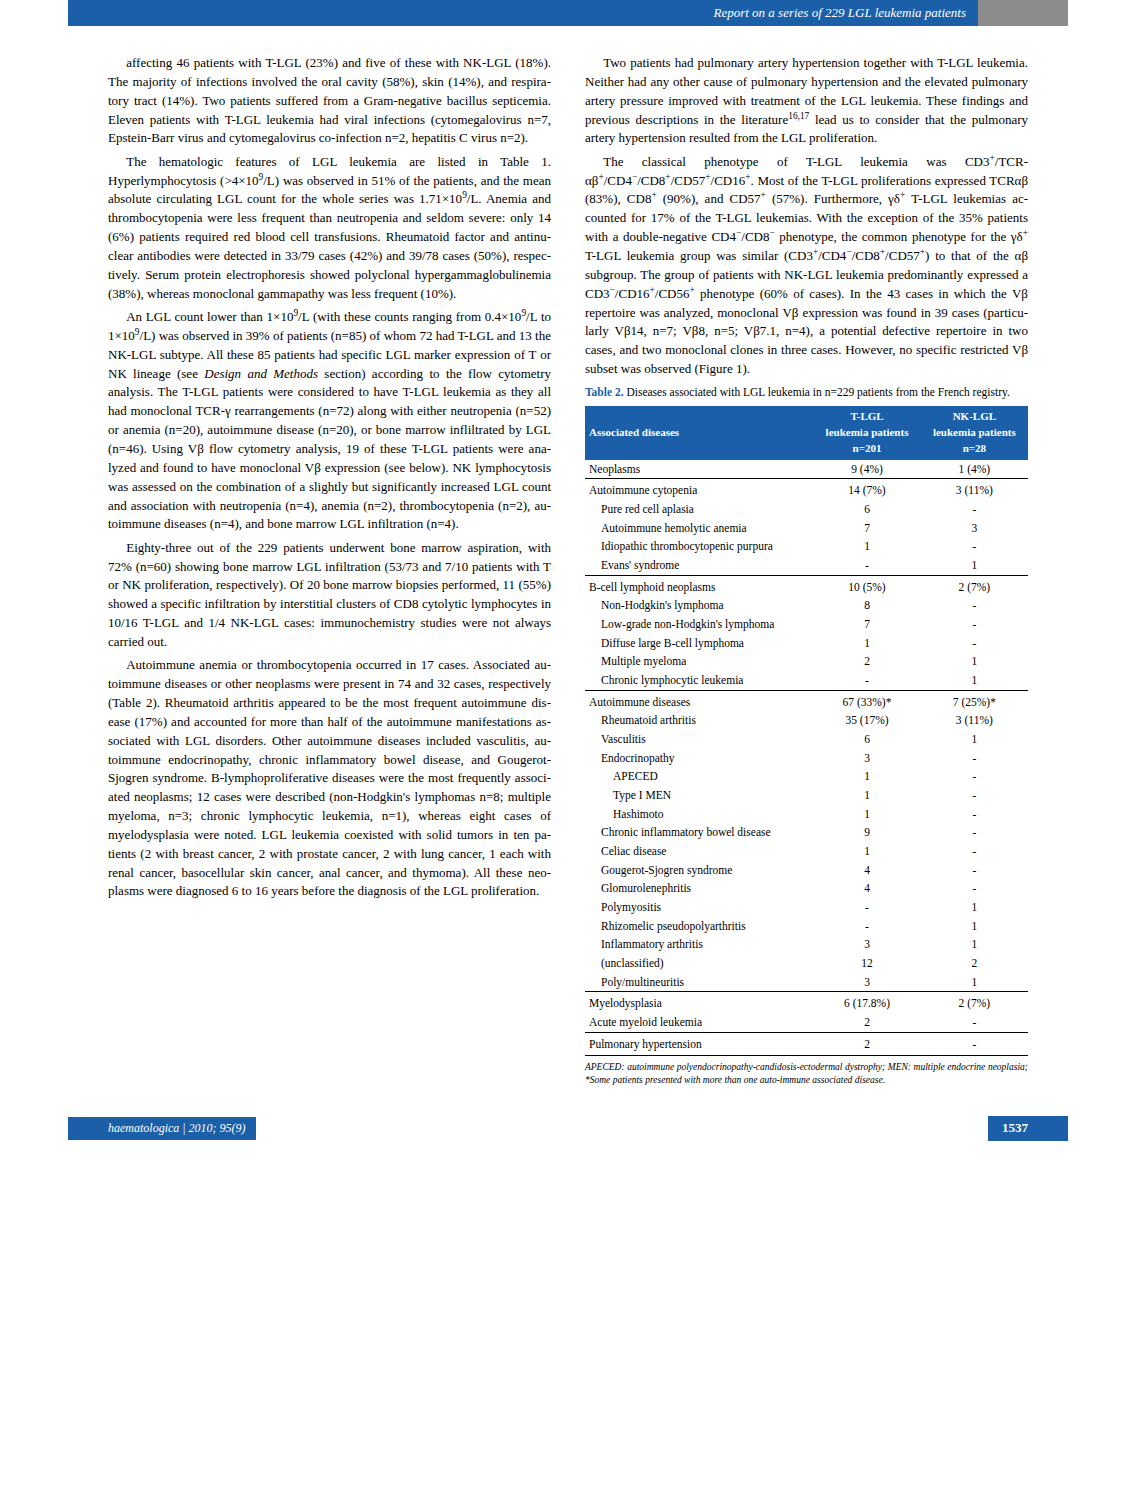Report on a series of 229 LGL leukemia patients
affecting 46 patients with T-LGL (23%) and five of these with NK-LGL (18%). The majority of infections involved the oral cavity (58%), skin (14%), and respiratory tract (14%). Two patients suffered from a Gram-negative bacillus septicemia. Eleven patients with T-LGL leukemia had viral infections (cytomegalovirus n=7, Epstein-Barr virus and cytomegalovirus co-infection n=2, hepatitis C virus n=2).
The hematologic features of LGL leukemia are listed in Table 1. Hyperlymphocytosis (>4×109/L) was observed in 51% of the patients, and the mean absolute circulating LGL count for the whole series was 1.71×109/L. Anemia and thrombocytopenia were less frequent than neutropenia and seldom severe: only 14 (6%) patients required red blood cell transfusions. Rheumatoid factor and antinuclear antibodies were detected in 33/79 cases (42%) and 39/78 cases (50%), respectively. Serum protein electrophoresis showed polyclonal hypergammaglobulinemia (38%), whereas monoclonal gammapathy was less frequent (10%).
An LGL count lower than 1×109/L (with these counts ranging from 0.4×109/L to 1×109/L) was observed in 39% of patients (n=85) of whom 72 had T-LGL and 13 the NK-LGL subtype. All these 85 patients had specific LGL marker expression of T or NK lineage (see Design and Methods section) according to the flow cytometry analysis. The T-LGL patients were considered to have T-LGL leukemia as they all had monoclonal TCR-γ rearrangements (n=72) along with either neutropenia (n=52) or anemia (n=20), autoimmune disease (n=20), or bone marrow infliltrated by LGL (n=46). Using Vβ flow cytometry analysis, 19 of these T-LGL patients were analyzed and found to have monoclonal Vβ expression (see below). NK lymphocytosis was assessed on the combination of a slightly but significantly increased LGL count and association with neutropenia (n=4), anemia (n=2), thrombocytopenia (n=2), autoimmune diseases (n=4), and bone marrow LGL infiltration (n=4).
Eighty-three out of the 229 patients underwent bone marrow aspiration, with 72% (n=60) showing bone marrow LGL infiltration (53/73 and 7/10 patients with T or NK proliferation, respectively). Of 20 bone marrow biopsies performed, 11 (55%) showed a specific infiltration by interstitial clusters of CD8 cytolytic lymphocytes in 10/16 T-LGL and 1/4 NK-LGL cases: immunochemistry studies were not always carried out.
Autoimmune anemia or thrombocytopenia occurred in 17 cases. Associated autoimmune diseases or other neoplasms were present in 74 and 32 cases, respectively (Table 2). Rheumatoid arthritis appeared to be the most frequent autoimmune disease (17%) and accounted for more than half of the autoimmune manifestations associated with LGL disorders. Other autoimmune diseases included vasculitis, autoimmune endocrinopathy, chronic inflammatory bowel disease, and Gougerot-Sjogren syndrome. B-lymphoproliferative diseases were the most frequently associated neoplasms; 12 cases were described (non-Hodgkin's lymphomas n=8; multiple myeloma, n=3; chronic lymphocytic leukemia, n=1), whereas eight cases of myelodysplasia were noted. LGL leukemia coexisted with solid tumors in ten patients (2 with breast cancer, 2 with prostate cancer, 2 with lung cancer, 1 each with renal cancer, basocellular skin cancer, anal cancer, and thymoma). All these neoplasms were diagnosed 6 to 16 years before the diagnosis of the LGL proliferation.
Two patients had pulmonary artery hypertension together with T-LGL leukemia. Neither had any other cause of pulmonary hypertension and the elevated pulmonary artery pressure improved with treatment of the LGL leukemia. These findings and previous descriptions in the literature16,17 lead us to consider that the pulmonary artery hypertension resulted from the LGL proliferation.
The classical phenotype of T-LGL leukemia was CD3+/TCR-αβ+/CD4−/CD8+/CD57+/CD16+. Most of the T-LGL proliferations expressed TCRαβ (83%), CD8+ (90%), and CD57+ (57%). Furthermore, γδ+ T-LGL leukemias accounted for 17% of the T-LGL leukemias. With the exception of the 35% patients with a double-negative CD4−/CD8− phenotype, the common phenotype for the γδ+ T-LGL leukemia group was similar (CD3+/CD4−/CD8+/CD57+) to that of the αβ subgroup. The group of patients with NK-LGL leukemia predominantly expressed a CD3−/CD16+/CD56+ phenotype (60% of cases). In the 43 cases in which the Vβ repertoire was analyzed, monoclonal Vβ expression was found in 39 cases (particularly Vβ14, n=7; Vβ8, n=5; Vβ7.1, n=4), a potential defective repertoire in two cases, and two monoclonal clones in three cases. However, no specific restricted Vβ subset was observed (Figure 1).
Table 2. Diseases associated with LGL leukemia in n=229 patients from the French registry.
| Associated diseases | T-LGL leukemia patients n=201 | NK-LGL leukemia patients n=28 |
| --- | --- | --- |
| Neoplasms | 9 (4%) | 1 (4%) |
| Autoimmune cytopenia | 14 (7%) | 3 (11%) |
| Pure red cell aplasia | 6 | - |
| Autoimmune hemolytic anemia | 7 | 3 |
| Idiopathic thrombocytopenic purpura | 1 | - |
| Evans' syndrome | - | 1 |
| B-cell lymphoid neoplasms | 10 (5%) | 2 (7%) |
| Non-Hodgkin's lymphoma | 8 | - |
| Low-grade non-Hodgkin's lymphoma | 7 | - |
| Diffuse large B-cell lymphoma | 1 | - |
| Multiple myeloma | 2 | 1 |
| Chronic lymphocytic leukemia | - | 1 |
| Autoimmune diseases | 67 (33%)* | 7 (25%)* |
| Rheumatoid arthritis | 35 (17%) | 3 (11%) |
| Vasculitis | 6 | 1 |
| Endocrinopathy | 3 | - |
| APECED | 1 | - |
| Type I MEN | 1 | - |
| Hashimoto | 1 | - |
| Chronic inflammatory bowel disease | 9 | - |
| Celiac disease | 1 | - |
| Gougerot-Sjogren syndrome | 4 | - |
| Glomurolenephritis | 4 | - |
| Polymyositis | - | 1 |
| Rhizomelic pseudopolyarthritis | - | 1 |
| Inflammatory arthritis | 3 | 1 |
| (unclassified) | 12 | 2 |
| Poly/multineuritis | 3 | 1 |
| Myelodysplasia | 6 (17.8%) | 2 (7%) |
| Acute myeloid leukemia | 2 | - |
| Pulmonary hypertension | 2 | - |
APECED: autoimmune polyendocrinopathy-candidosis-ectodermal dystrophy; MEN: multiple endocrine neoplasia; *Some patients presented with more than one auto-immune associated disease.
haematologica | 2010; 95(9)
1537